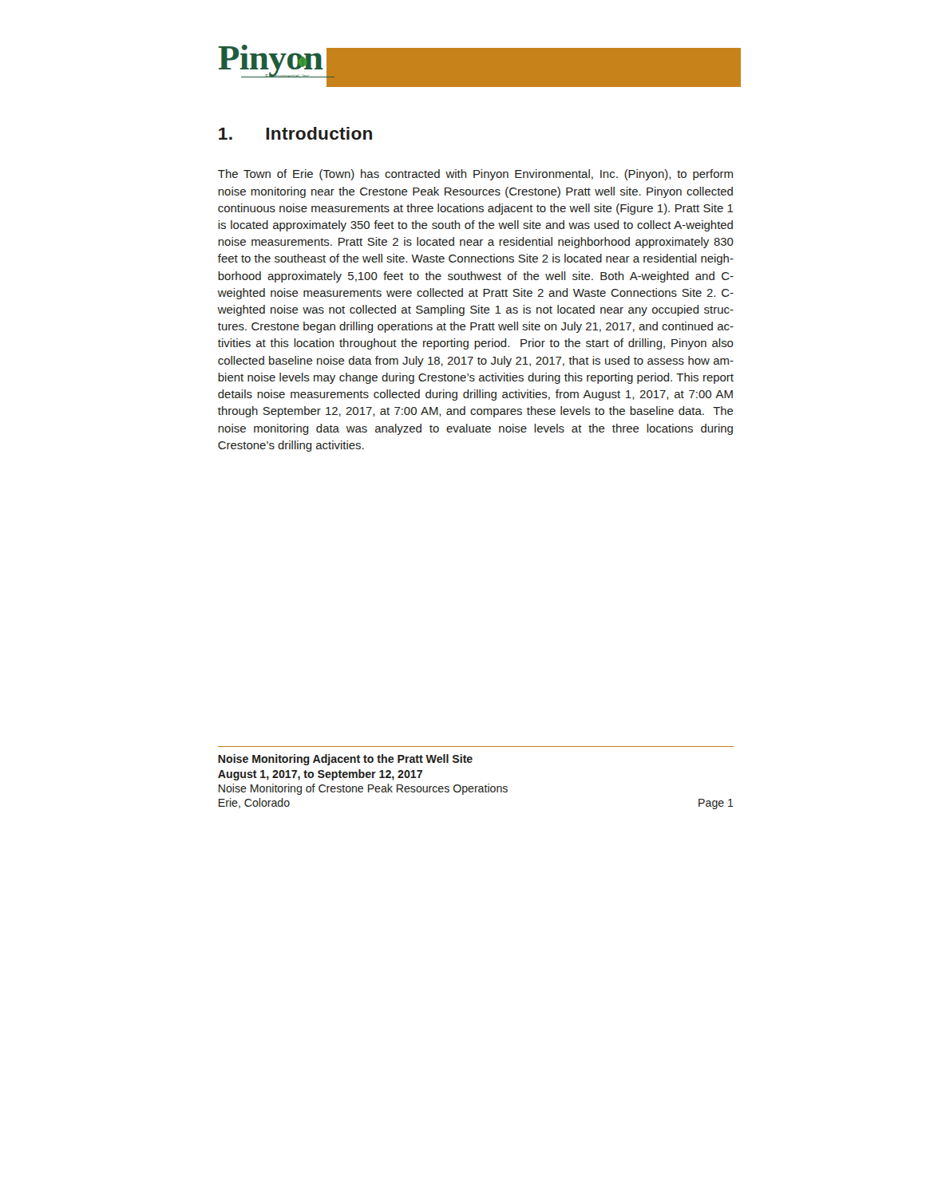Pinyon
Environmental, Inc.
1. Introduction
The Town of Erie (Town) has contracted with Pinyon Environmental, Inc. (Pinyon), to perform noise monitoring near the Crestone Peak Resources (Crestone) Pratt well site. Pinyon collected continuous noise measurements at three locations adjacent to the well site (Figure 1). Pratt Site 1 is located approximately 350 feet to the south of the well site and was used to collect A-weighted noise measurements. Pratt Site 2 is located near a residential neighborhood approximately 830 feet to the southeast of the well site. Waste Connections Site 2 is located near a residential neighborhood approximately 5,100 feet to the southwest of the well site. Both A-weighted and C-weighted noise measurements were collected at Pratt Site 2 and Waste Connections Site 2. C-weighted noise was not collected at Sampling Site 1 as is not located near any occupied structures. Crestone began drilling operations at the Pratt well site on July 21, 2017, and continued activities at this location throughout the reporting period. Prior to the start of drilling, Pinyon also collected baseline noise data from July 18, 2017 to July 21, 2017, that is used to assess how ambient noise levels may change during Crestone’s activities during this reporting period. This report details noise measurements collected during drilling activities, from August 1, 2017, at 7:00 AM through September 12, 2017, at 7:00 AM, and compares these levels to the baseline data. The noise monitoring data was analyzed to evaluate noise levels at the three locations during Crestone’s drilling activities.
Noise Monitoring Adjacent to the Pratt Well Site
August 1, 2017, to September 12, 2017
Noise Monitoring of Crestone Peak Resources Operations
Erie, Colorado
Page 1